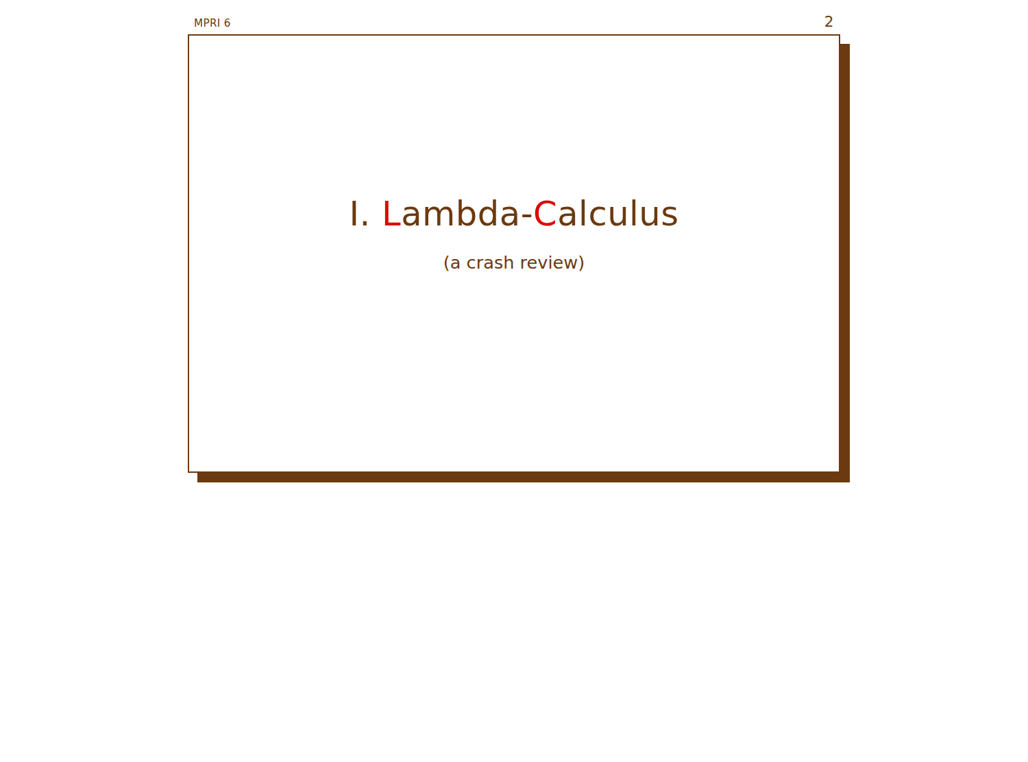MPRI 6 2
I. Lambda-Calculus
(a crash review)